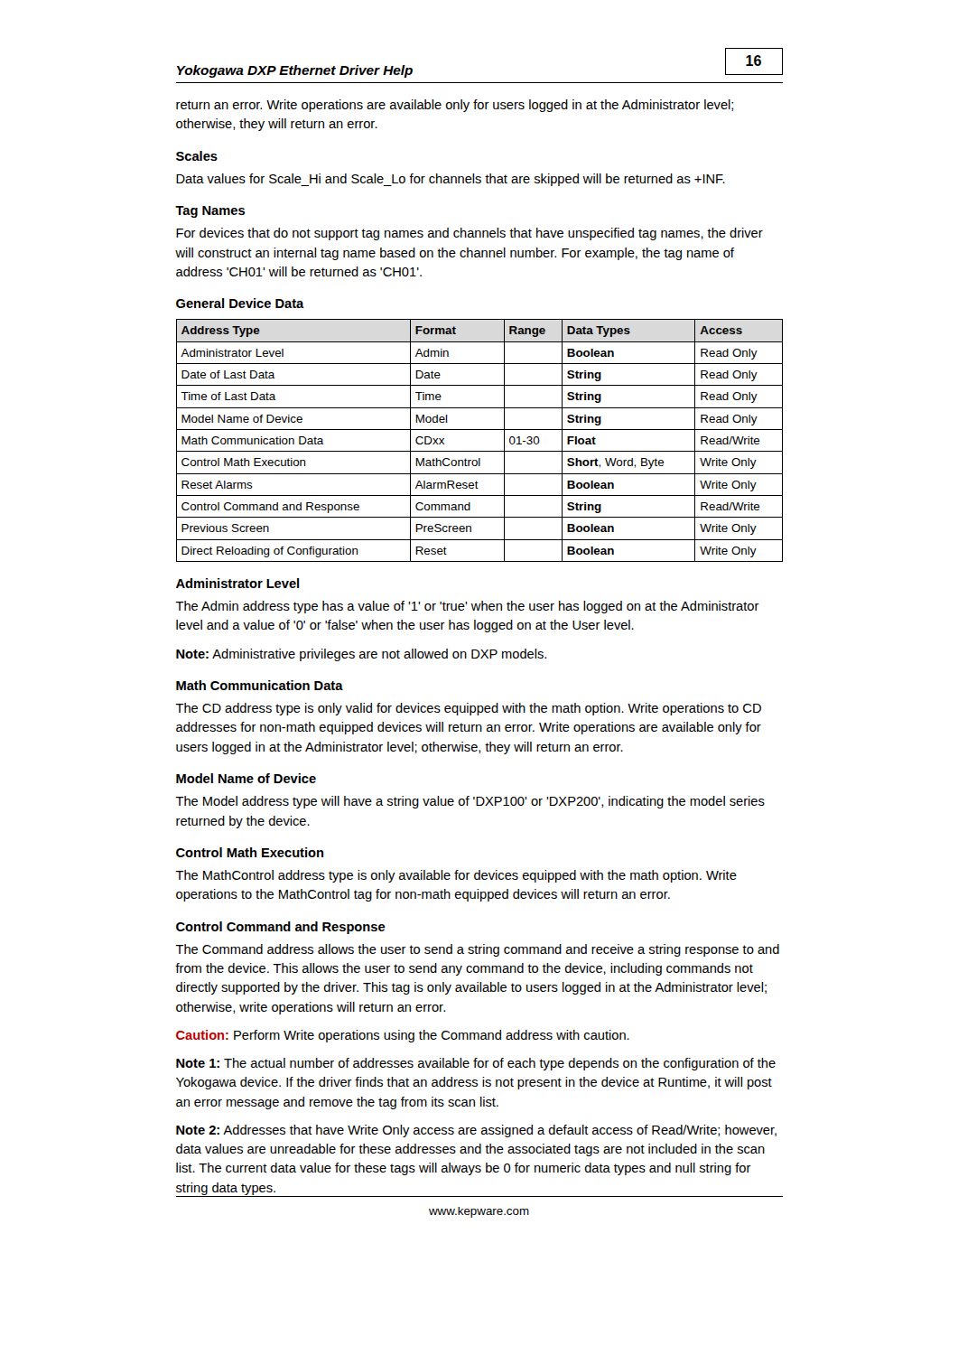Yokogawa DXP Ethernet Driver Help
16
return an error. Write operations are available only for users logged in at the Administrator level; otherwise, they will return an error.
Scales
Data values for Scale_Hi and Scale_Lo for channels that are skipped will be returned as +INF.
Tag Names
For devices that do not support tag names and channels that have unspecified tag names, the driver will construct an internal tag name based on the channel number. For example, the tag name of address 'CH01' will be returned as 'CH01'.
General Device Data
| Address Type | Format | Range | Data Types | Access |
| --- | --- | --- | --- | --- |
| Administrator Level | Admin | | Boolean | Read Only |
| Date of Last Data | Date | | String | Read Only |
| Time of Last Data | Time | | String | Read Only |
| Model Name of Device | Model | | String | Read Only |
| Math Communication Data | CDxx | 01-30 | Float | Read/Write |
| Control Math Execution | MathControl | | Short , Word, Byte | Write Only |
| Reset Alarms | AlarmReset | | Boolean | Write Only |
| Control Command and Response | Command | | String | Read/Write |
| Previous Screen | PreScreen | | Boolean | Write Only |
| Direct Reloading of Configuration | Reset | | Boolean | Write Only |
Administrator Level
The Admin address type has a value of '1' or 'true' when the user has logged on at the Administrator level and a value of '0' or 'false' when the user has logged on at the User level.
Note: Administrative privileges are not allowed on DXP models.
Math Communication Data
The CD address type is only valid for devices equipped with the math option. Write operations to CD addresses for non-math equipped devices will return an error. Write operations are available only for users logged in at the Administrator level; otherwise, they will return an error.
Model Name of Device
The Model address type will have a string value of 'DXP100' or 'DXP200', indicating the model series returned by the device.
Control Math Execution
The MathControl address type is only available for devices equipped with the math option. Write operations to the MathControl tag for non-math equipped devices will return an error.
Control Command and Response
The Command address allows the user to send a string command and receive a string response to and from the device. This allows the user to send any command to the device, including commands not directly supported by the driver. This tag is only available to users logged in at the Administrator level; otherwise, write operations will return an error.
Caution: Perform Write operations using the Command address with caution.
Note 1: The actual number of addresses available for of each type depends on the configuration of the Yokogawa device. If the driver finds that an address is not present in the device at Runtime, it will post an error message and remove the tag from its scan list.
Note 2: Addresses that have Write Only access are assigned a default access of Read/Write; however, data values are unreadable for these addresses and the associated tags are not included in the scan list. The current data value for these tags will always be 0 for numeric data types and null string for string data types.
www.kepware.com